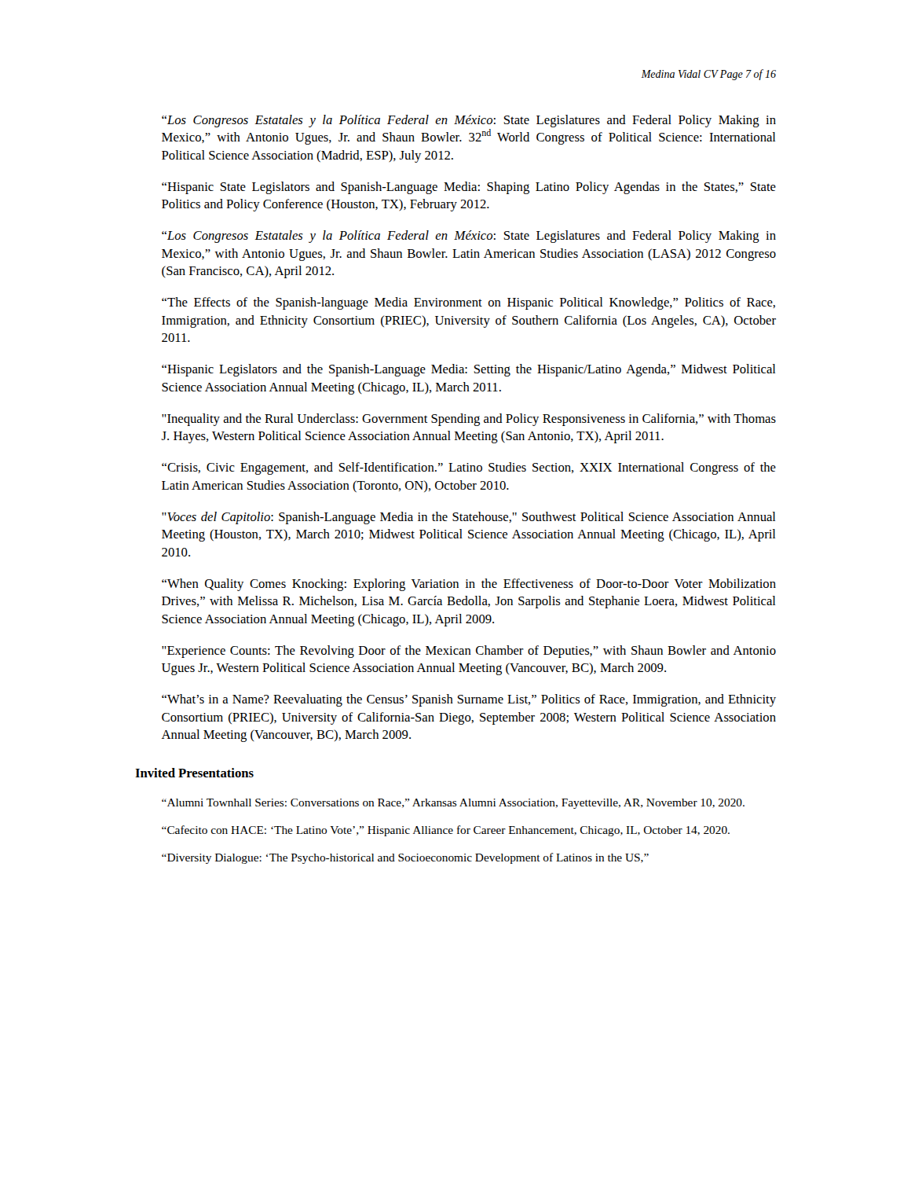Medina Vidal CV Page 7 of 16
“Los Congresos Estatales y la Política Federal en México: State Legislatures and Federal Policy Making in Mexico,” with Antonio Ugues, Jr. and Shaun Bowler. 32nd World Congress of Political Science: International Political Science Association (Madrid, ESP), July 2012.
“Hispanic State Legislators and Spanish-Language Media: Shaping Latino Policy Agendas in the States,” State Politics and Policy Conference (Houston, TX), February 2012.
“Los Congresos Estatales y la Política Federal en México: State Legislatures and Federal Policy Making in Mexico,” with Antonio Ugues, Jr. and Shaun Bowler. Latin American Studies Association (LASA) 2012 Congreso (San Francisco, CA), April 2012.
“The Effects of the Spanish-language Media Environment on Hispanic Political Knowledge,” Politics of Race, Immigration, and Ethnicity Consortium (PRIEC), University of Southern California (Los Angeles, CA), October 2011.
“Hispanic Legislators and the Spanish-Language Media: Setting the Hispanic/Latino Agenda,” Midwest Political Science Association Annual Meeting (Chicago, IL), March 2011.
"Inequality and the Rural Underclass: Government Spending and Policy Responsiveness in California,” with Thomas J. Hayes, Western Political Science Association Annual Meeting (San Antonio, TX), April 2011.
“Crisis, Civic Engagement, and Self-Identification.” Latino Studies Section, XXIX International Congress of the Latin American Studies Association (Toronto, ON), October 2010.
"Voces del Capitolio: Spanish-Language Media in the Statehouse," Southwest Political Science Association Annual Meeting (Houston, TX), March 2010; Midwest Political Science Association Annual Meeting (Chicago, IL), April 2010.
“When Quality Comes Knocking: Exploring Variation in the Effectiveness of Door-to-Door Voter Mobilization Drives,” with Melissa R. Michelson, Lisa M. García Bedolla, Jon Sarpolis and Stephanie Loera, Midwest Political Science Association Annual Meeting (Chicago, IL), April 2009.
"Experience Counts: The Revolving Door of the Mexican Chamber of Deputies,” with Shaun Bowler and Antonio Ugues Jr., Western Political Science Association Annual Meeting (Vancouver, BC), March 2009.
“What’s in a Name? Reevaluating the Census’ Spanish Surname List,” Politics of Race, Immigration, and Ethnicity Consortium (PRIEC), University of California-San Diego, September 2008; Western Political Science Association Annual Meeting (Vancouver, BC), March 2009.
Invited Presentations
“Alumni Townhall Series: Conversations on Race,” Arkansas Alumni Association, Fayetteville, AR, November 10, 2020.
“Cafecito con HACE: ‘The Latino Vote’,” Hispanic Alliance for Career Enhancement, Chicago, IL, October 14, 2020.
“Diversity Dialogue: ‘The Psycho-historical and Socioeconomic Development of Latinos in the US,”